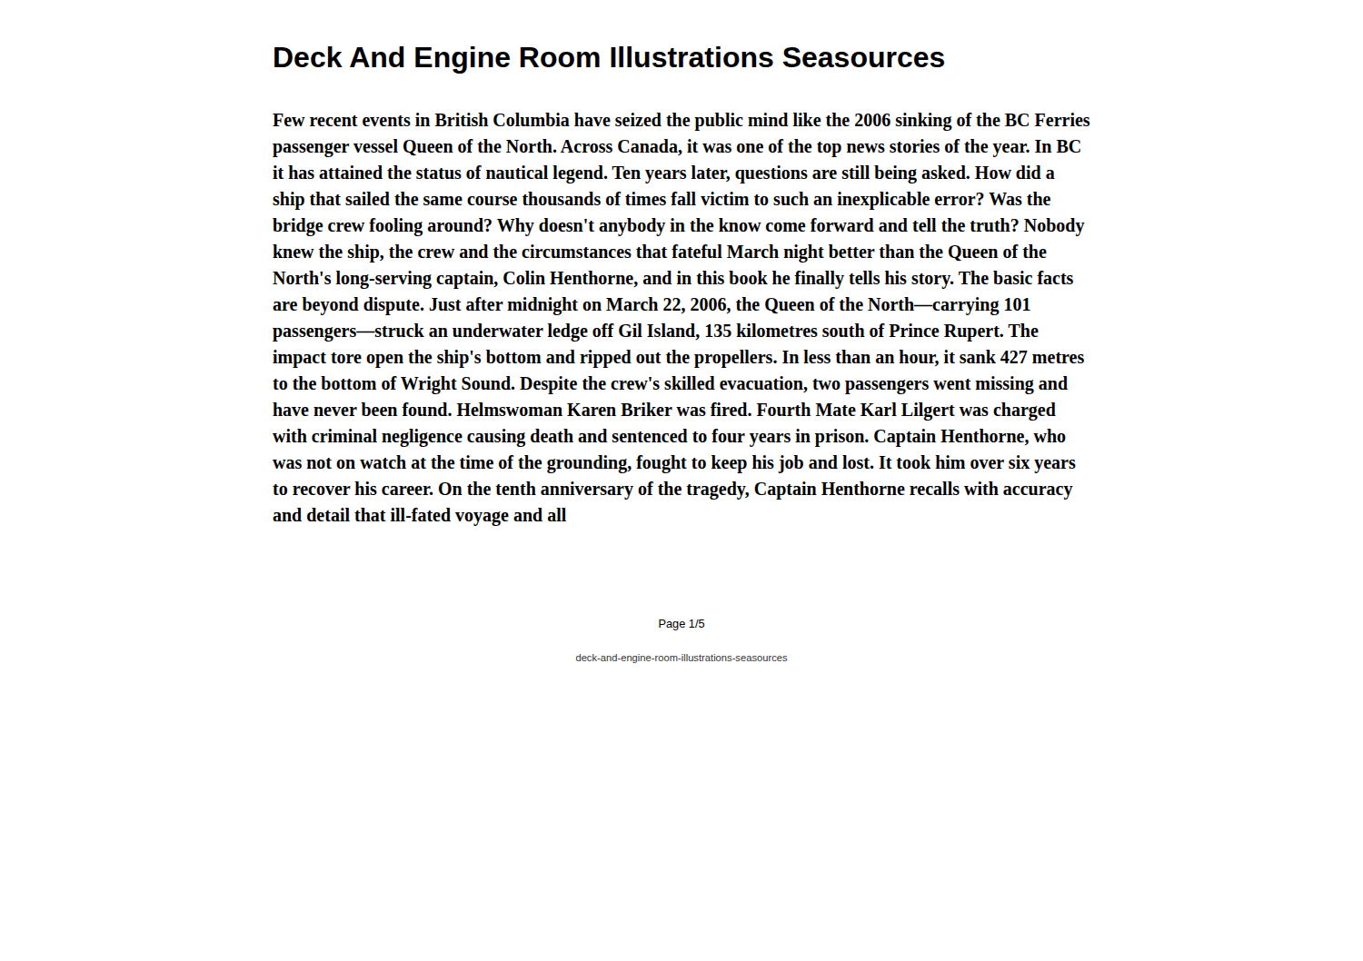Deck And Engine Room Illustrations Seasources
Few recent events in British Columbia have seized the public mind like the 2006 sinking of the BC Ferries passenger vessel Queen of the North. Across Canada, it was one of the top news stories of the year. In BC it has attained the status of nautical legend. Ten years later, questions are still being asked. How did a ship that sailed the same course thousands of times fall victim to such an inexplicable error? Was the bridge crew fooling around? Why doesn't anybody in the know come forward and tell the truth? Nobody knew the ship, the crew and the circumstances that fateful March night better than the Queen of the North's long-serving captain, Colin Henthorne, and in this book he finally tells his story. The basic facts are beyond dispute. Just after midnight on March 22, 2006, the Queen of the North—carrying 101 passengers—struck an underwater ledge off Gil Island, 135 kilometres south of Prince Rupert. The impact tore open the ship's bottom and ripped out the propellers. In less than an hour, it sank 427 metres to the bottom of Wright Sound. Despite the crew's skilled evacuation, two passengers went missing and have never been found. Helmswoman Karen Briker was fired. Fourth Mate Karl Lilgert was charged with criminal negligence causing death and sentenced to four years in prison. Captain Henthorne, who was not on watch at the time of the grounding, fought to keep his job and lost. It took him over six years to recover his career. On the tenth anniversary of the tragedy, Captain Henthorne recalls with accuracy and detail that ill-fated voyage and all
Page 1/5
deck-and-engine-room-illustrations-seasources